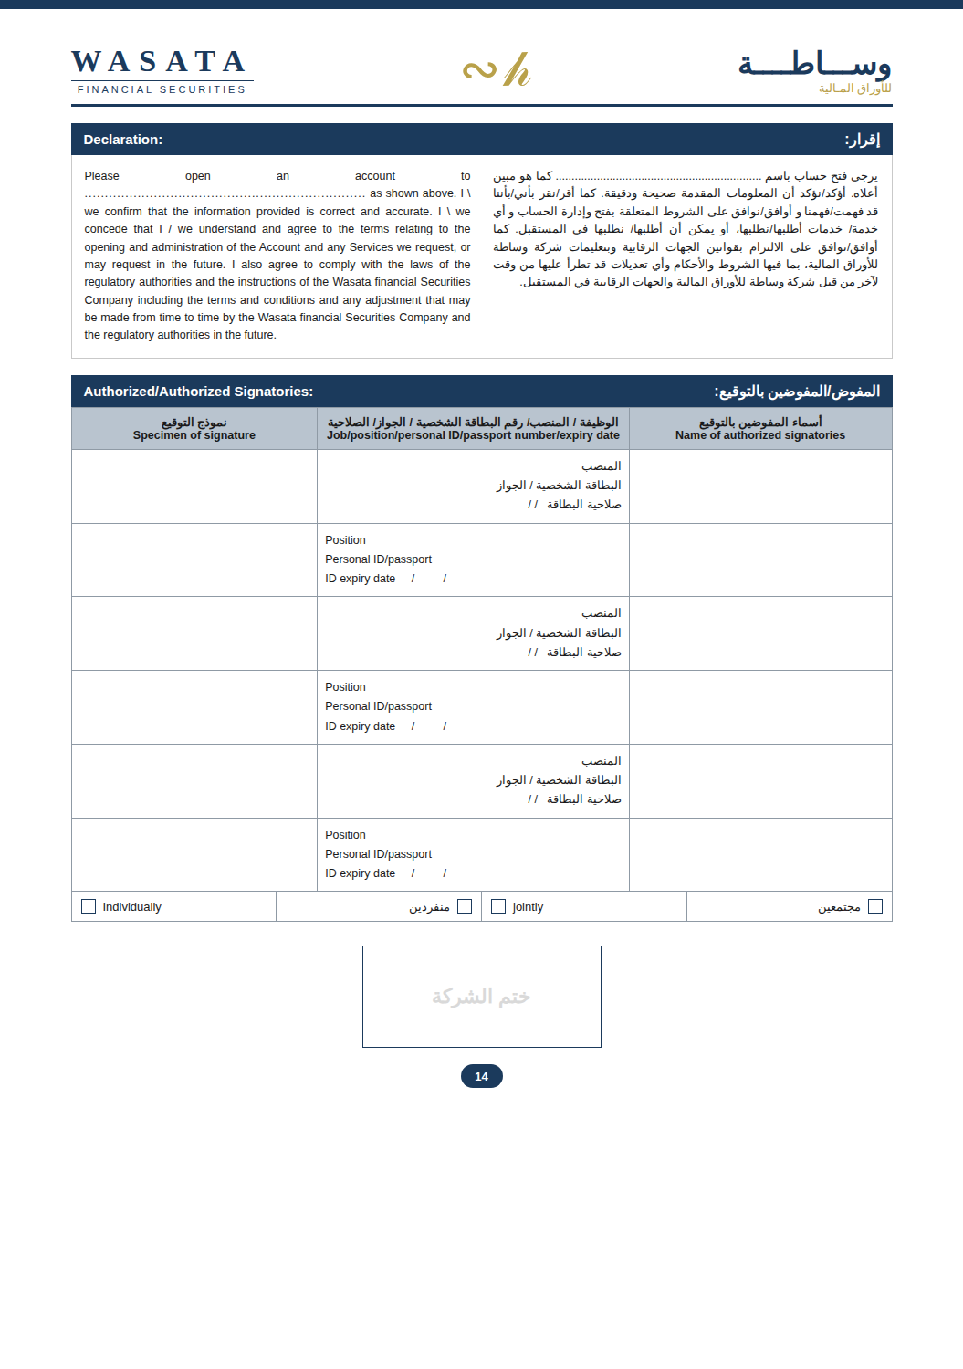WASATA
FINANCIAL SECURITIES
∾ 𝒽
وســـاطــــة
للأوراق المـالية
Declaration: إقرار:
Please open an account to ..................................................................... as shown above. I \ we confirm that the information provided is correct and accurate. I \ we concede that I / we understand and agree to the terms relating to the opening and administration of the Account and any Services we request, or may request in the future. I also agree to comply with the laws of the regulatory authorities and the instructions of the Wasata financial Securities Company including the terms and conditions and any adjustment that may be made from time to time by the Wasata financial Securities Company and the regulatory authorities in the future.
يرجى فتح حساب باسم ................................................................. كما هو مبين أعلاه. أؤكد/نؤكد أن المعلومات المقدمة صحيحة ودقيقة. كما أقر/نقر بأني/بأننا قد فهمت/فهمنا و أوافق/نوافق على الشروط المتعلقة بفتح وإدارة الحساب و أي خدمة/ خدمات أطلبها/نطلبها، أو يمكن أن أطلبها/ نطلبها في المستقبل. كما أوافق/نوافق على الالتزام بقوانين الجهات الرقابية وبتعليمات شركة وساطة للأوراق المالية، بما فيها الشروط والأحكام وأي تعديلات قد تطرأ عليها من وقت لآخر من قبل شركة وساطة للأوراق المالية والجهات الرقابية في المستقبل.
Authorized/Authorized Signatories: المفوض/المفوضين بالتوقيع:
| نموذج التوقيع Specimen of signature | الوظيفة / المنصب/ رقم البطاقة الشخصية / الجواز/ الصلاحية Job/position/personal ID/passport number/expiry date | أسماء المفوضين بالتوقيع Name of authorized signatories |
| --- | --- | --- |
| | المنصب البطاقة الشخصية / الجواز صلاحية البطاقة / / | |
| | Position Personal ID/passport ID expiry date / / | |
| | المنصب البطاقة الشخصية / الجواز صلاحية البطاقة / / | |
| | Position Personal ID/passport ID expiry date / / | |
| | المنصب البطاقة الشخصية / الجواز صلاحية البطاقة / / | |
| | Position Personal ID/passport ID expiry date / / | |
Individually
منفردين
jointly
مجتمعين
ختم الشركة
14